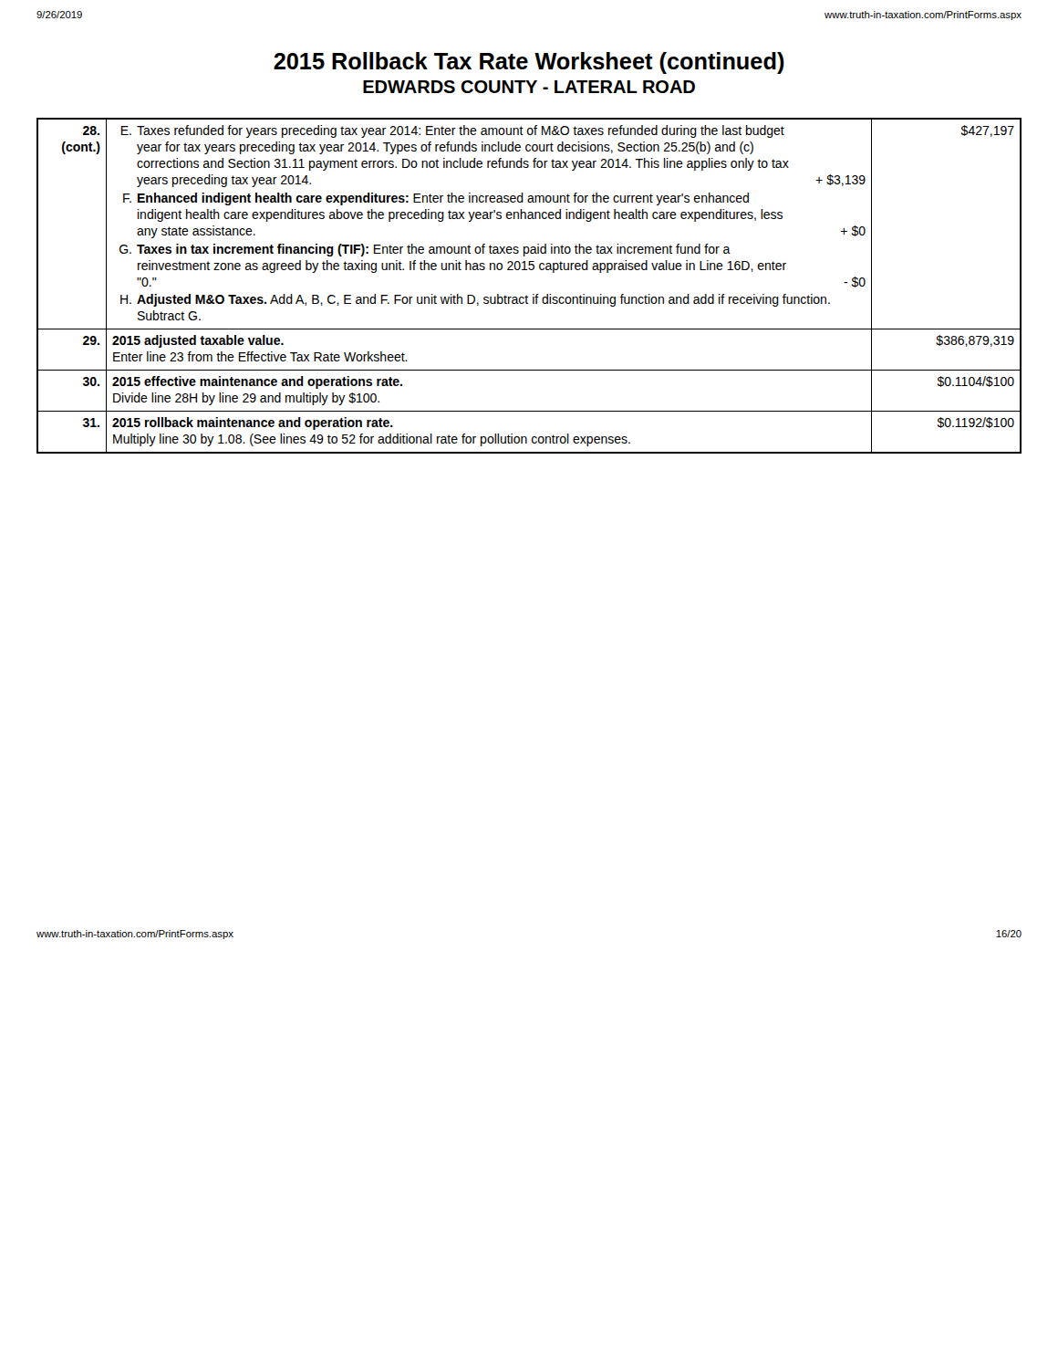9/26/2019 www.truth-in-taxation.com/PrintForms.aspx
2015 Rollback Tax Rate Worksheet (continued)
EDWARDS COUNTY - LATERAL ROAD
| 28. (cont.) | E. Taxes refunded for years preceding tax year 2014: Enter the amount of M&O taxes refunded during the last budget year for tax years preceding tax year 2014. Types of refunds include court decisions, Section 25.25(b) and (c) corrections and Section 31.11 payment errors. Do not include refunds for tax year 2014. This line applies only to tax years preceding tax year 2014. + $3,139 F. Enhanced indigent health care expenditures: Enter the increased amount for the current year's enhanced indigent health care expenditures above the preceding tax year's enhanced indigent health care expenditures, less any state assistance. + $0 G. Taxes in tax increment financing (TIF): Enter the amount of taxes paid into the tax increment fund for a reinvestment zone as agreed by the taxing unit. If the unit has no 2015 captured appraised value in Line 16D, enter "0." - $0 H. Adjusted M&O Taxes. Add A, B, C, E and F. For unit with D, subtract if discontinuing function and add if receiving function. Subtract G. | $427,197 |
| 29. | 2015 adjusted taxable value. Enter line 23 from the Effective Tax Rate Worksheet. | $386,879,319 |
| 30. | 2015 effective maintenance and operations rate. Divide line 28H by line 29 and multiply by $100. | $0.1104/$100 |
| 31. | 2015 rollback maintenance and operation rate. Multiply line 30 by 1.08. (See lines 49 to 52 for additional rate for pollution control expenses. | $0.1192/$100 |
www.truth-in-taxation.com/PrintForms.aspx 16/20